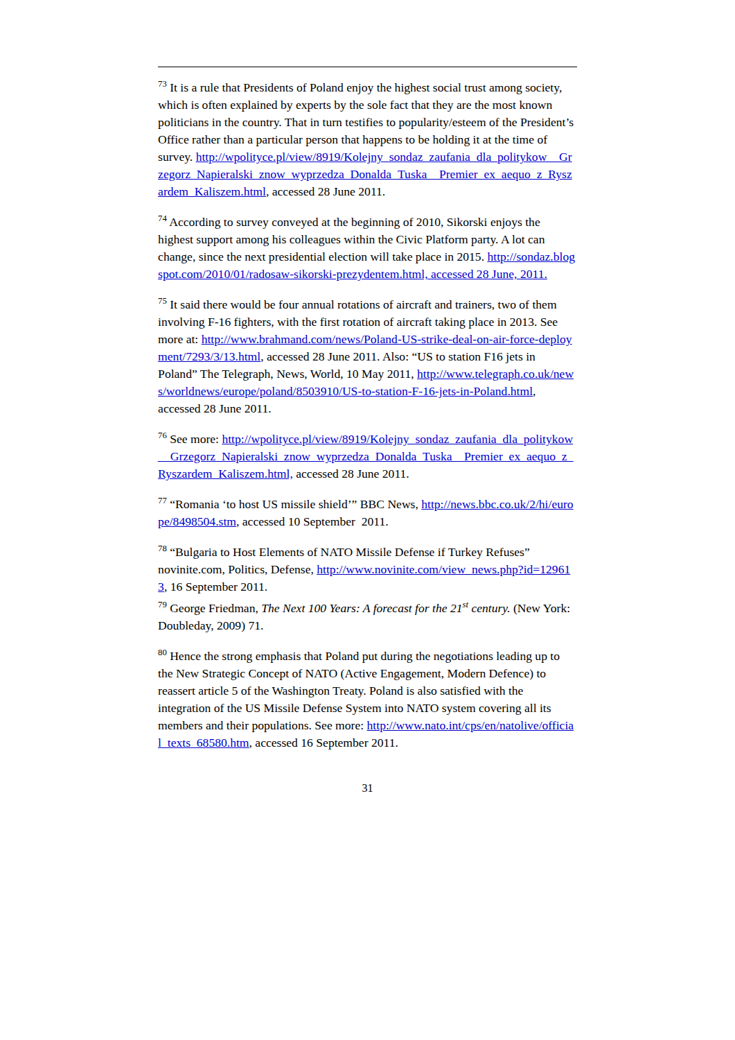73 It is a rule that Presidents of Poland enjoy the highest social trust among society, which is often explained by experts by the sole fact that they are the most known politicians in the country. That in turn testifies to popularity/esteem of the President’s Office rather than a particular person that happens to be holding it at the time of survey. http://wpolityce.pl/view/8919/Kolejny_sondaz_zaufania_dla_politykow__Grzegorz_Napieralski_znow_wyprzedza_Donalda_Tuska__Premier_ex_aequo_z_Ryszardem_Kaliszem.html, accessed 28 June 2011.
74 According to survey conveyed at the beginning of 2010, Sikorski enjoys the highest support among his colleagues within the Civic Platform party. A lot can change, since the next presidential election will take place in 2015. http://sondaz.blogspot.com/2010/01/radosaw-sikorski-prezydentem.html, accessed 28 June, 2011.
75 It said there would be four annual rotations of aircraft and trainers, two of them involving F-16 fighters, with the first rotation of aircraft taking place in 2013. See more at: http://www.brahmand.com/news/Poland-US-strike-deal-on-air-force-deployment/7293/3/13.html, accessed 28 June 2011. Also: “US to station F16 jets in Poland” The Telegraph, News, World, 10 May 2011, http://www.telegraph.co.uk/news/worldnews/europe/poland/8503910/US-to-station-F-16-jets-in-Poland.html, accessed 28 June 2011.
76 See more: http://wpolityce.pl/view/8919/Kolejny_sondaz_zaufania_dla_politykow__Grzegorz_Napieralski_znow_wyprzedza_Donalda_Tuska__Premier_ex_aequo_z_Ryszardem_Kaliszem.html, accessed 28 June 2011.
77 “Romania ‘to host US missile shield’” BBC News, http://news.bbc.co.uk/2/hi/europe/8498504.stm, accessed 10 September 2011.
78 “Bulgaria to Host Elements of NATO Missile Defense if Turkey Refuses” novinite.com, Politics, Defense, http://www.novinite.com/view_news.php?id=129613, 16 September 2011.
79 George Friedman, The Next 100 Years: A forecast for the 21st century. (New York: Doubleday, 2009) 71.
80 Hence the strong emphasis that Poland put during the negotiations leading up to the New Strategic Concept of NATO (Active Engagement, Modern Defence) to reassert article 5 of the Washington Treaty. Poland is also satisfied with the integration of the US Missile Defense System into NATO system covering all its members and their populations. See more: http://www.nato.int/cps/en/natolive/official_texts_68580.htm, accessed 16 September 2011.
31